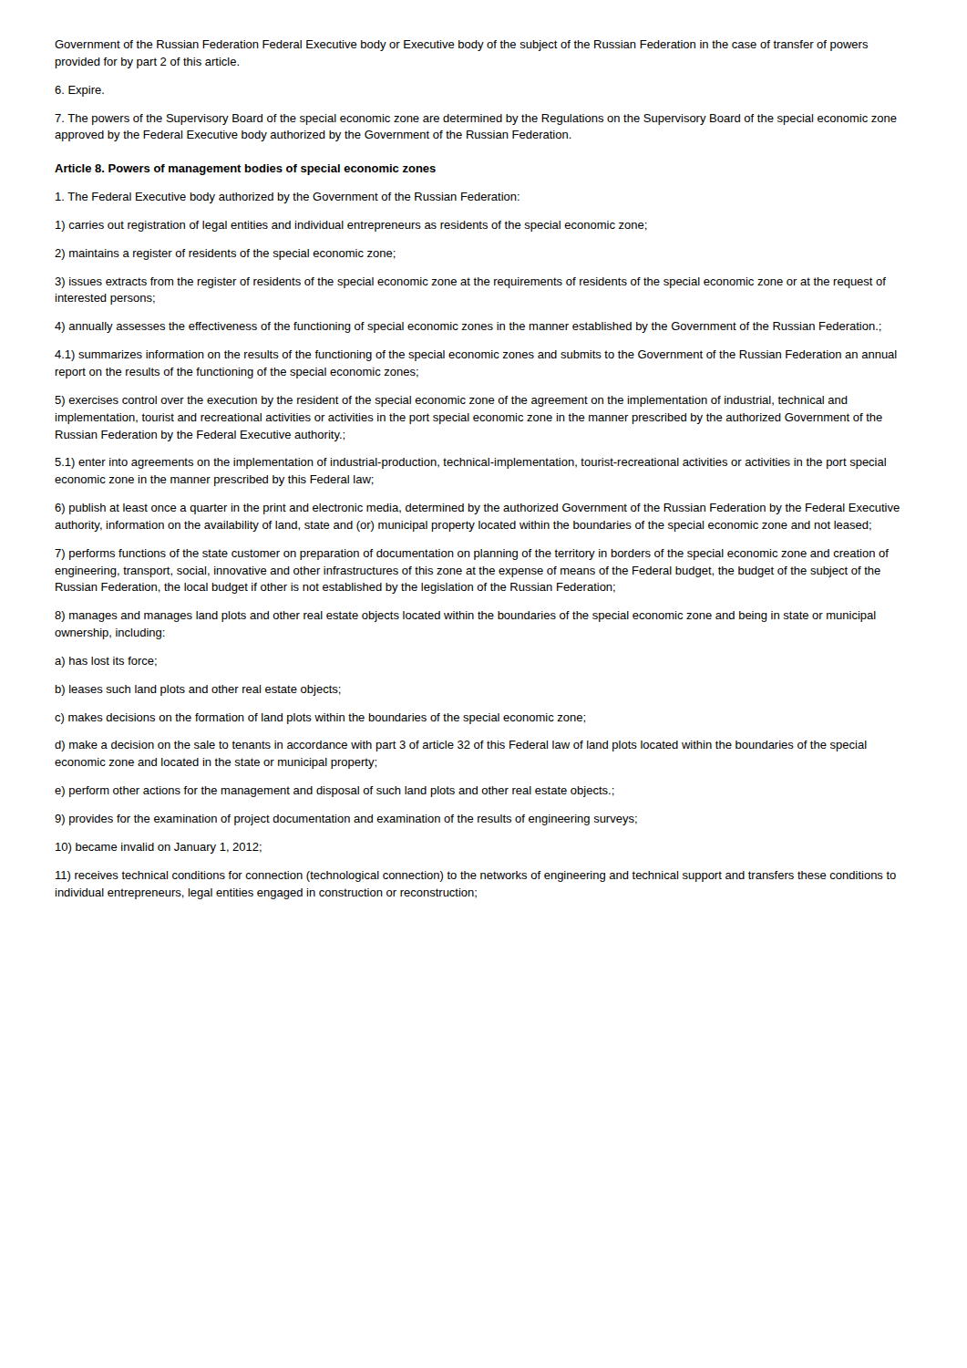Government of the Russian Federation Federal Executive body or Executive body of the subject of the Russian Federation in the case of transfer of powers provided for by part 2 of this article.
6. Expire.
7. The powers of the Supervisory Board of the special economic zone are determined by the Regulations on the Supervisory Board of the special economic zone approved by the Federal Executive body authorized by the Government of the Russian Federation.
Article 8. Powers of management bodies of special economic zones
1. The Federal Executive body authorized by the Government of the Russian Federation:
1) carries out registration of legal entities and individual entrepreneurs as residents of the special economic zone;
2) maintains a register of residents of the special economic zone;
3) issues extracts from the register of residents of the special economic zone at the requirements of residents of the special economic zone or at the request of interested persons;
4) annually assesses the effectiveness of the functioning of special economic zones in the manner established by the Government of the Russian Federation.;
4.1) summarizes information on the results of the functioning of the special economic zones and submits to the Government of the Russian Federation an annual report on the results of the functioning of the special economic zones;
5) exercises control over the execution by the resident of the special economic zone of the agreement on the implementation of industrial, technical and implementation, tourist and recreational activities or activities in the port special economic zone in the manner prescribed by the authorized Government of the Russian Federation by the Federal Executive authority.;
5.1) enter into agreements on the implementation of industrial-production, technical-implementation, tourist-recreational activities or activities in the port special economic zone in the manner prescribed by this Federal law;
6) publish at least once a quarter in the print and electronic media, determined by the authorized Government of the Russian Federation by the Federal Executive authority, information on the availability of land, state and (or) municipal property located within the boundaries of the special economic zone and not leased;
7) performs functions of the state customer on preparation of documentation on planning of the territory in borders of the special economic zone and creation of engineering, transport, social, innovative and other infrastructures of this zone at the expense of means of the Federal budget, the budget of the subject of the Russian Federation, the local budget if other is not established by the legislation of the Russian Federation;
8) manages and manages land plots and other real estate objects located within the boundaries of the special economic zone and being in state or municipal ownership, including:
a) has lost its force;
b) leases such land plots and other real estate objects;
c) makes decisions on the formation of land plots within the boundaries of the special economic zone;
d) make a decision on the sale to tenants in accordance with part 3 of article 32 of this Federal law of land plots located within the boundaries of the special economic zone and located in the state or municipal property;
e) perform other actions for the management and disposal of such land plots and other real estate objects.;
9) provides for the examination of project documentation and examination of the results of engineering surveys;
10) became invalid on January 1, 2012;
11) receives technical conditions for connection (technological connection) to the networks of engineering and technical support and transfers these conditions to individual entrepreneurs, legal entities engaged in construction or reconstruction;